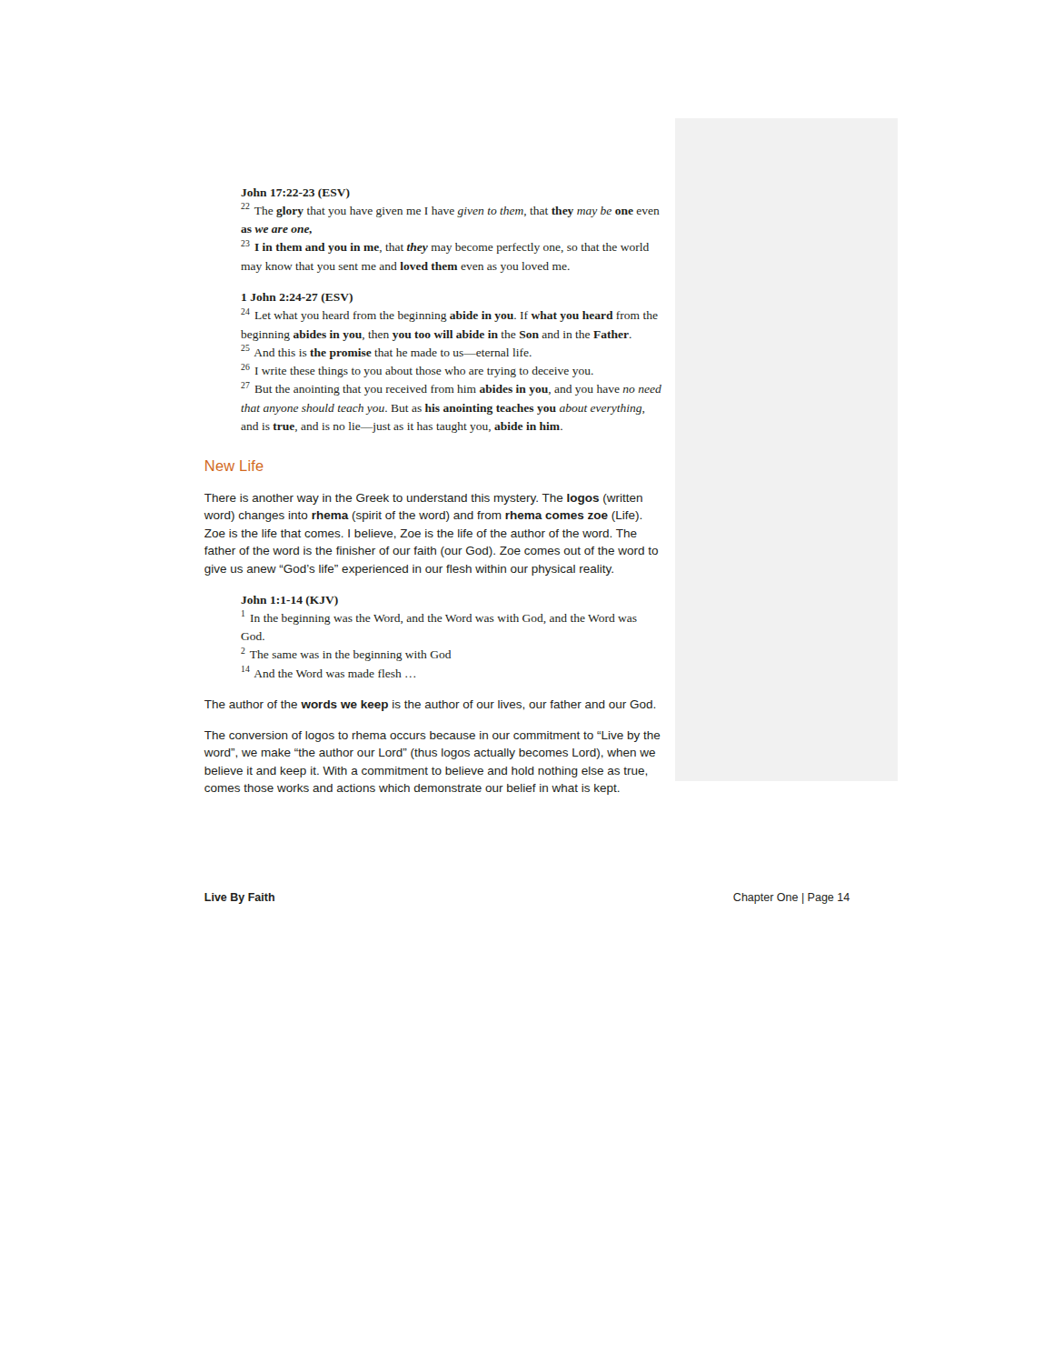John 17:22-23 (ESV)
22 The glory that you have given me I have given to them, that they may be one even as we are one,
23 I in them and you in me, that they may become perfectly one, so that the world may know that you sent me and loved them even as you loved me.
1 John 2:24-27 (ESV)
24 Let what you heard from the beginning abide in you. If what you heard from the beginning abides in you, then you too will abide in the Son and in the Father.
25 And this is the promise that he made to us—eternal life.
26 I write these things to you about those who are trying to deceive you.
27 But the anointing that you received from him abides in you, and you have no need that anyone should teach you. But as his anointing teaches you about everything, and is true, and is no lie—just as it has taught you, abide in him.
New Life
There is another way in the Greek to understand this mystery. The logos (written word) changes into rhema (spirit of the word) and from rhema comes zoe (Life). Zoe is the life that comes. I believe, Zoe is the life of the author of the word. The father of the word is the finisher of our faith (our God). Zoe comes out of the word to give us anew “God’s life” experienced in our flesh within our physical reality.
John 1:1-14 (KJV)
1 In the beginning was the Word, and the Word was with God, and the Word was God.
2 The same was in the beginning with God
14 And the Word was made flesh …
The author of the words we keep is the author of our lives, our father and our God.
The conversion of logos to rhema occurs because in our commitment to “Live by the word”, we make “the author our Lord” (thus logos actually becomes Lord), when we believe it and keep it. With a commitment to believe and hold nothing else as true, comes those works and actions which demonstrate our belief in what is kept.
Live By Faith Chapter One | Page 14